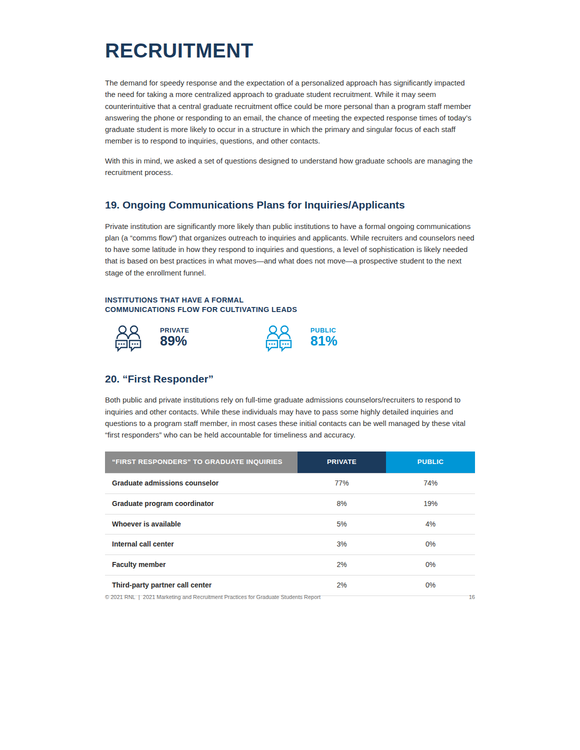RECRUITMENT
The demand for speedy response and the expectation of a personalized approach has significantly impacted the need for taking a more centralized approach to graduate student recruitment. While it may seem counterintuitive that a central graduate recruitment office could be more personal than a program staff member answering the phone or responding to an email, the chance of meeting the expected response times of today’s graduate student is more likely to occur in a structure in which the primary and singular focus of each staff member is to respond to inquiries, questions, and other contacts.
With this in mind, we asked a set of questions designed to understand how graduate schools are managing the recruitment process.
19. Ongoing Communications Plans for Inquiries/Applicants
Private institution are significantly more likely than public institutions to have a formal ongoing communications plan (a “comms flow”) that organizes outreach to inquiries and applicants. While recruiters and counselors need to have some latitude in how they respond to inquiries and questions, a level of sophistication is likely needed that is based on best practices in what moves—and what does not move—a prospective student to the next stage of the enrollment funnel.
Institutions that have a formal
communications flow for cultivating leads
Private
89%
Public
81%
20. “First Responder”
Both public and private institutions rely on full-time graduate admissions counselors/recruiters to respond to inquiries and other contacts. While these individuals may have to pass some highly detailed inquiries and questions to a program staff member, in most cases these initial contacts can be well managed by these vital “first responders” who can be held accountable for timeliness and accuracy.
| “First Responders” to Graduate Inquiries | Private | Public |
| --- | --- | --- |
| Graduate admissions counselor | 77% | 74% |
| Graduate program coordinator | 8% | 19% |
| Whoever is available | 5% | 4% |
| Internal call center | 3% | 0% |
| Faculty member | 2% | 0% |
| Third-party partner call center | 2% | 0% |
© 2021 RNL | 2021 Marketing and Recruitment Practices for Graduate Students Report 16